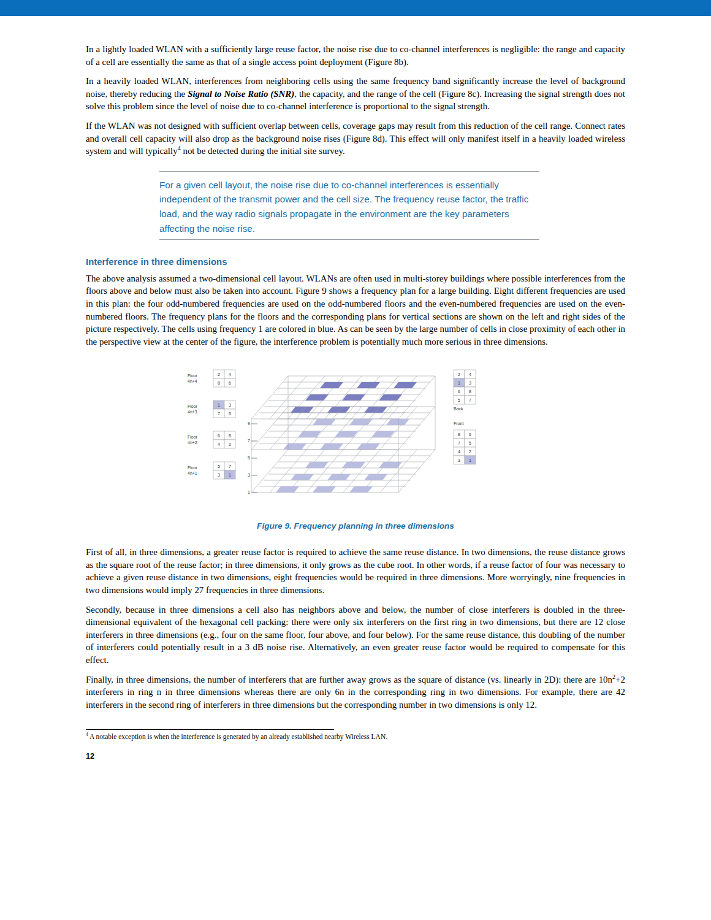In a lightly loaded WLAN with a sufficiently large reuse factor, the noise rise due to co-channel interferences is negligible: the range and capacity of a cell are essentially the same as that of a single access point deployment (Figure 8b).
In a heavily loaded WLAN, interferences from neighboring cells using the same frequency band significantly increase the level of background noise, thereby reducing the Signal to Noise Ratio (SNR), the capacity, and the range of the cell (Figure 8c). Increasing the signal strength does not solve this problem since the level of noise due to co-channel interference is proportional to the signal strength.
If the WLAN was not designed with sufficient overlap between cells, coverage gaps may result from this reduction of the cell range. Connect rates and overall cell capacity will also drop as the background noise rises (Figure 8d). This effect will only manifest itself in a heavily loaded wireless system and will typically4 not be detected during the initial site survey.
For a given cell layout, the noise rise due to co-channel interferences is essentially independent of the transmit power and the cell size. The frequency reuse factor, the traffic load, and the way radio signals propagate in the environment are the key parameters affecting the noise rise.
Interference in three dimensions
The above analysis assumed a two-dimensional cell layout. WLANs are often used in multi-storey buildings where possible interferences from the floors above and below must also be taken into account. Figure 9 shows a frequency plan for a large building. Eight different frequencies are used in this plan: the four odd-numbered frequencies are used on the odd-numbered floors and the even-numbered frequencies are used on the even-numbered floors. The frequency plans for the floors and the corresponding plans for vertical sections are shown on the left and right sides of the picture respectively. The cells using frequency 1 are colored in blue. As can be seen by the large number of cells in close proximity of each other in the perspective view at the center of the figure, the interference problem is potentially much more serious in three dimensions.
Floor 4n+4 2 4 8 6 Floor 4n+3 1 3 7 5 Floor 4n+2 6 8 4 2 Floor 4n+1 5 7 3 1 9 7 5 3 1 2 4 1 3 6 8 5 7 Back Front 8 6 7 5 4 2 3 1
Figure 9. Frequency planning in three dimensions
First of all, in three dimensions, a greater reuse factor is required to achieve the same reuse distance. In two dimensions, the reuse distance grows as the square root of the reuse factor; in three dimensions, it only grows as the cube root. In other words, if a reuse factor of four was necessary to achieve a given reuse distance in two dimensions, eight frequencies would be required in three dimensions. More worryingly, nine frequencies in two dimensions would imply 27 frequencies in three dimensions.
Secondly, because in three dimensions a cell also has neighbors above and below, the number of close interferers is doubled in the three-dimensional equivalent of the hexagonal cell packing: there were only six interferers on the first ring in two dimensions, but there are 12 close interferers in three dimensions (e.g., four on the same floor, four above, and four below). For the same reuse distance, this doubling of the number of interferers could potentially result in a 3 dB noise rise. Alternatively, an even greater reuse factor would be required to compensate for this effect.
Finally, in three dimensions, the number of interferers that are further away grows as the square of distance (vs. linearly in 2D): there are 10n2+2 interferers in ring n in three dimensions whereas there are only 6n in the corresponding ring in two dimensions. For example, there are 42 interferers in the second ring of interferers in three dimensions but the corresponding number in two dimensions is only 12.
4 A notable exception is when the interference is generated by an already established nearby Wireless LAN.
12